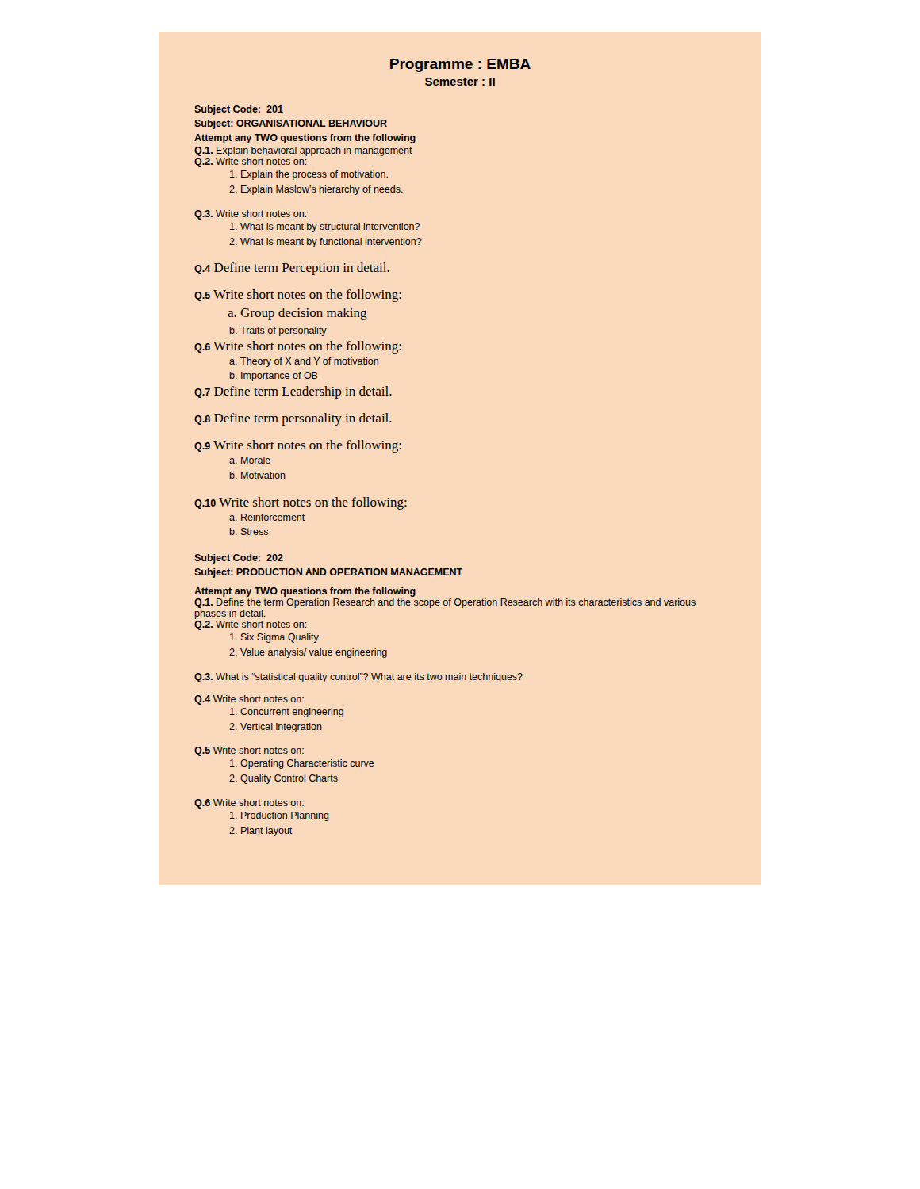Programme : EMBA
Semester : II
Subject Code: 201
Subject: ORGANISATIONAL BEHAVIOUR
Attempt any TWO questions from the following
Q.1. Explain behavioral approach in management
Q.2. Write short notes on:
Explain the process of motivation.
Explain Maslow’s hierarchy of needs.
Q.3. Write short notes on:
What is meant by structural intervention?
What is meant by functional intervention?
Q.4 Define term Perception in detail.
Q.5 Write short notes on the following:
Group decision making
Traits of personality
Q.6 Write short notes on the following:
Theory of X and Y of motivation
Importance of OB
Q.7 Define term Leadership in detail.
Q.8 Define term personality in detail.
Q.9 Write short notes on the following:
Morale
Motivation
Q.10 Write short notes on the following:
Reinforcement
Stress
Subject Code: 202
Subject: PRODUCTION AND OPERATION MANAGEMENT
Attempt any TWO questions from the following
Q.1. Define the term Operation Research and the scope of Operation Research with its characteristics and various phases in detail.
Q.2. Write short notes on:
Six Sigma Quality
Value analysis/ value engineering
Q.3. What is “statistical quality control”? What are its two main techniques?
Q.4 Write short notes on:
Concurrent engineering
Vertical integration
Q.5 Write short notes on:
Operating Characteristic curve
Quality Control Charts
Q.6 Write short notes on:
Production Planning
Plant layout